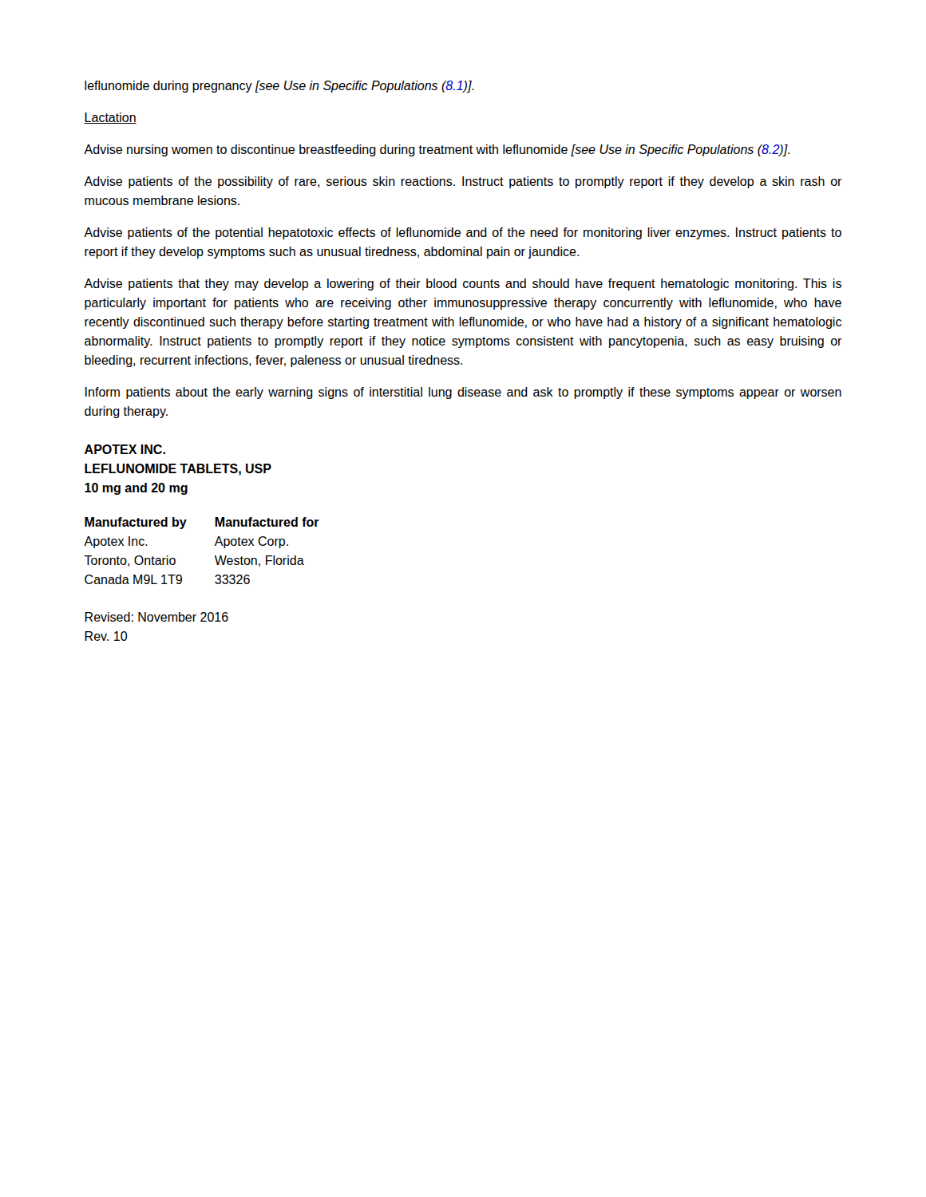leflunomide during pregnancy [see Use in Specific Populations (8.1)].
Lactation
Advise nursing women to discontinue breastfeeding during treatment with leflunomide [see Use in Specific Populations (8.2)].
Advise patients of the possibility of rare, serious skin reactions. Instruct patients to promptly report if they develop a skin rash or mucous membrane lesions.
Advise patients of the potential hepatotoxic effects of leflunomide and of the need for monitoring liver enzymes. Instruct patients to report if they develop symptoms such as unusual tiredness, abdominal pain or jaundice.
Advise patients that they may develop a lowering of their blood counts and should have frequent hematologic monitoring. This is particularly important for patients who are receiving other immunosuppressive therapy concurrently with leflunomide, who have recently discontinued such therapy before starting treatment with leflunomide, or who have had a history of a significant hematologic abnormality. Instruct patients to promptly report if they notice symptoms consistent with pancytopenia, such as easy bruising or bleeding, recurrent infections, fever, paleness or unusual tiredness.
Inform patients about the early warning signs of interstitial lung disease and ask to promptly if these symptoms appear or worsen during therapy.
APOTEX INC.
LEFLUNOMIDE TABLETS, USP
10 mg and 20 mg
| Manufactured by | Manufactured for |
| --- | --- |
| Apotex Inc. | Apotex Corp. |
| Toronto, Ontario | Weston, Florida |
| Canada M9L 1T9 | 33326 |
Revised: November 2016
Rev. 10